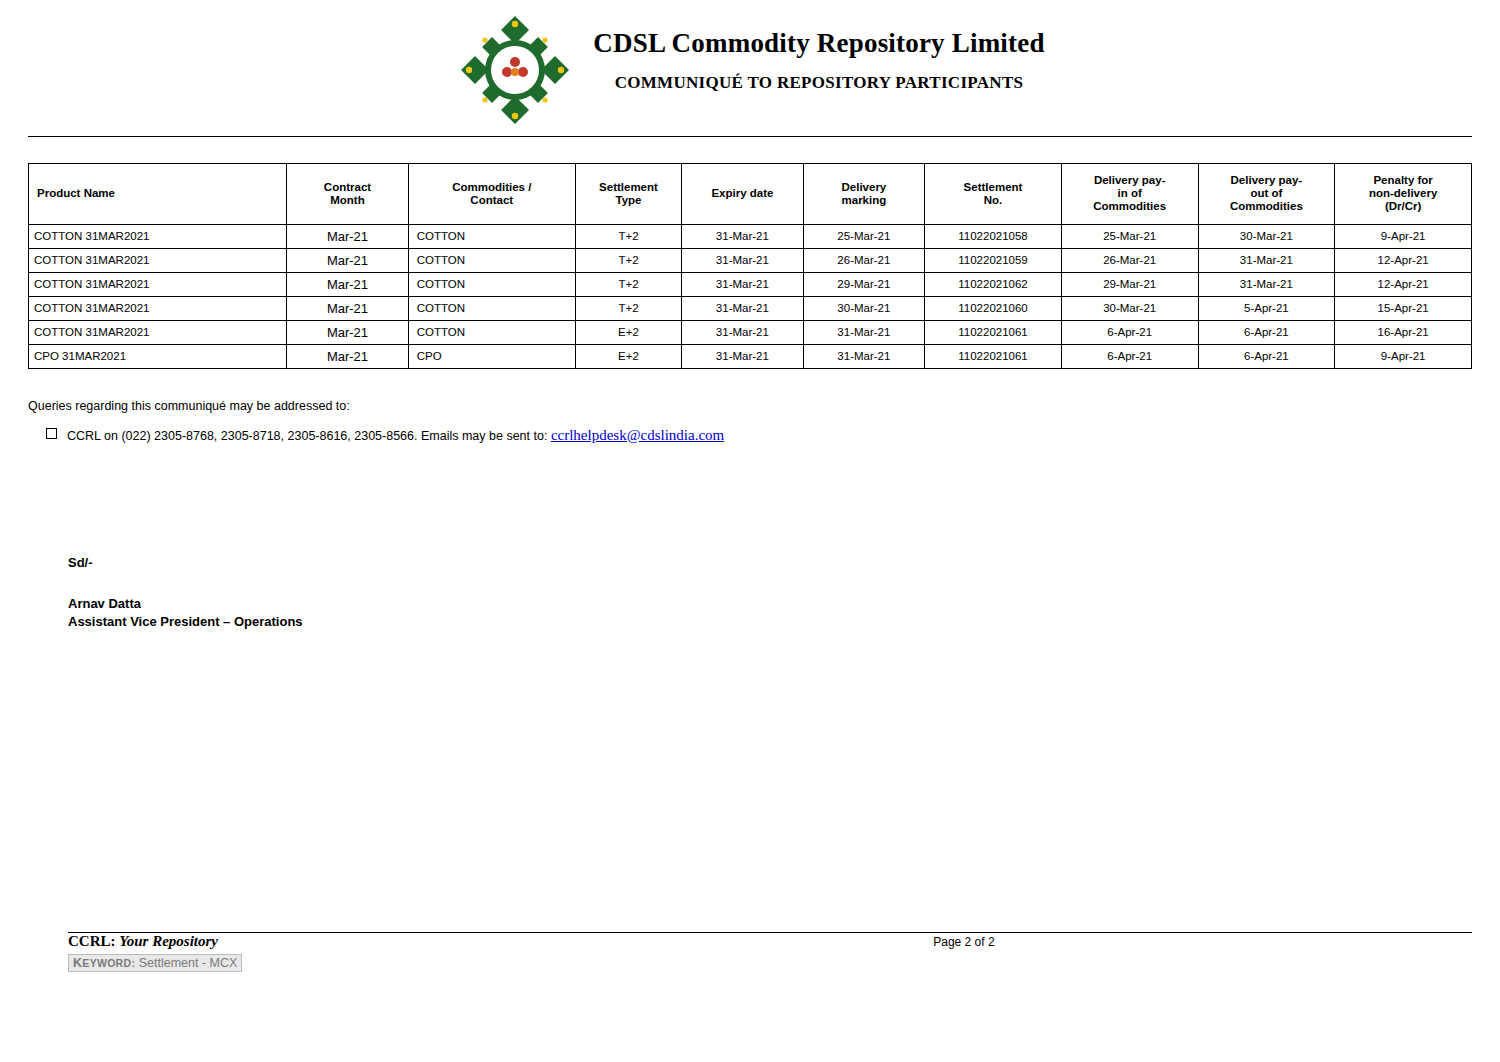CDSL Commodity Repository Limited
COMMUNIQUÉ TO REPOSITORY PARTICIPANTS
| Product Name | Contract Month | Commodities / Contact | Settlement Type | Expiry date | Delivery marking | Settlement No. | Delivery pay- in of Commodities | Delivery pay- out of Commodities | Penalty for non-delivery (Dr/Cr) |
| --- | --- | --- | --- | --- | --- | --- | --- | --- | --- |
| COTTON 31MAR2021 | Mar-21 | COTTON | T+2 | 31-Mar-21 | 25-Mar-21 | 11022021058 | 25-Mar-21 | 30-Mar-21 | 9-Apr-21 |
| COTTON 31MAR2021 | Mar-21 | COTTON | T+2 | 31-Mar-21 | 26-Mar-21 | 11022021059 | 26-Mar-21 | 31-Mar-21 | 12-Apr-21 |
| COTTON 31MAR2021 | Mar-21 | COTTON | T+2 | 31-Mar-21 | 29-Mar-21 | 11022021062 | 29-Mar-21 | 31-Mar-21 | 12-Apr-21 |
| COTTON 31MAR2021 | Mar-21 | COTTON | T+2 | 31-Mar-21 | 30-Mar-21 | 11022021060 | 30-Mar-21 | 5-Apr-21 | 15-Apr-21 |
| COTTON 31MAR2021 | Mar-21 | COTTON | E+2 | 31-Mar-21 | 31-Mar-21 | 11022021061 | 6-Apr-21 | 6-Apr-21 | 16-Apr-21 |
| CPO 31MAR2021 | Mar-21 | CPO | E+2 | 31-Mar-21 | 31-Mar-21 | 11022021061 | 6-Apr-21 | 6-Apr-21 | 9-Apr-21 |
Queries regarding this communiqué may be addressed to:
CCRL on (022) 2305-8768, 2305-8718, 2305-8616, 2305-8566. Emails may be sent to: ccrlhelpdesk@cdslindia.com
Sd/-
Arnav Datta
Assistant Vice President – Operations
CCRL: Your Repository
Page 2 of 2
KEYWORD: Settlement - MCX